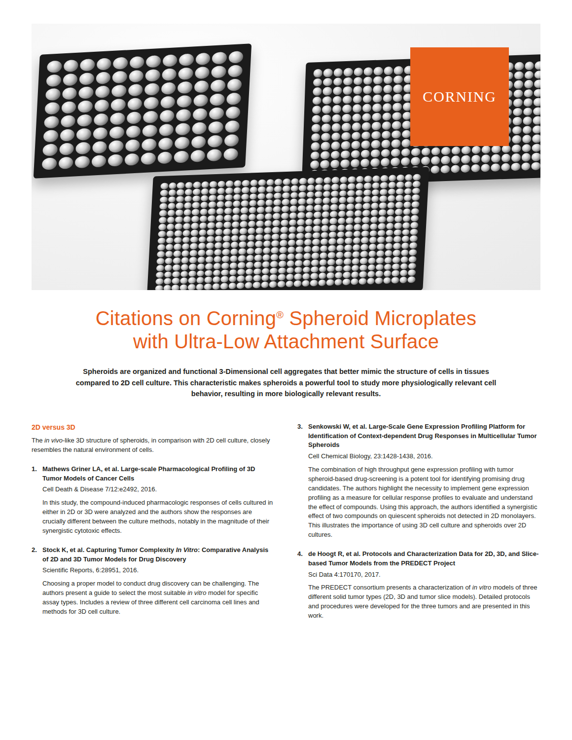CORNING
Citations on Corning® Spheroid Microplates
with Ultra-Low Attachment Surface
Spheroids are organized and functional 3-Dimensional cell aggregates that better mimic the structure of cells in tissues compared to 2D cell culture. This characteristic makes spheroids a powerful tool to study more physiologically relevant cell behavior, resulting in more biologically relevant results.
2D versus 3D
The in vivo-like 3D structure of spheroids, in comparison with 2D cell culture, closely resembles the natural environment of cells.
Mathews Griner LA, et al. Large-scale Pharmacological Profiling of 3D Tumor Models of Cancer Cells
Cell Death & Disease 7/12:e2492, 2016.
In this study, the compound-induced pharmacologic responses of cells cultured in either in 2D or 3D were analyzed and the authors show the responses are crucially different between the culture methods, notably in the magnitude of their synergistic cytotoxic effects.
Stock K, et al. Capturing Tumor Complexity In Vitro: Comparative Analysis of 2D and 3D Tumor Models for Drug Discovery
Scientific Reports, 6:28951, 2016.
Choosing a proper model to conduct drug discovery can be challenging. The authors present a guide to select the most suitable in vitro model for specific assay types. Includes a review of three different cell carcinoma cell lines and methods for 3D cell culture.
Senkowski W, et al. Large-Scale Gene Expression Profiling Platform for Identification of Context-dependent Drug Responses in Multicellular Tumor Spheroids
Cell Chemical Biology, 23:1428-1438, 2016.
The combination of high throughput gene expression profiling with tumor spheroid-based drug-screening is a potent tool for identifying promising drug candidates. The authors highlight the necessity to implement gene expression profiling as a measure for cellular response profiles to evaluate and understand the effect of compounds. Using this approach, the authors identified a synergistic effect of two compounds on quiescent spheroids not detected in 2D monolayers. This illustrates the importance of using 3D cell culture and spheroids over 2D cultures.
de Hoogt R, et al. Protocols and Characterization Data for 2D, 3D, and Slice-based Tumor Models from the PREDECT Project
Sci Data 4:170170, 2017.
The PREDECT consortium presents a characterization of in vitro models of three different solid tumor types (2D, 3D and tumor slice models). Detailed protocols and procedures were developed for the three tumors and are presented in this work.